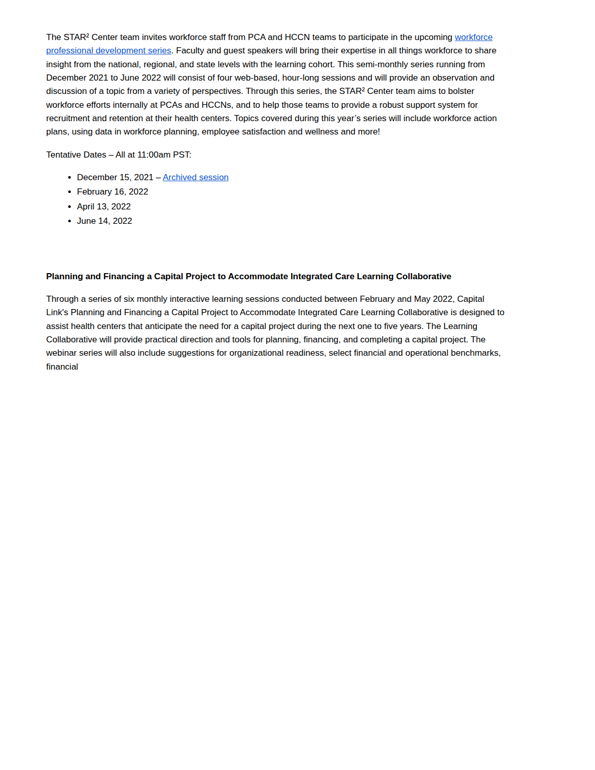The STAR² Center team invites workforce staff from PCA and HCCN teams to participate in the upcoming workforce professional development series. Faculty and guest speakers will bring their expertise in all things workforce to share insight from the national, regional, and state levels with the learning cohort. This semi-monthly series running from December 2021 to June 2022 will consist of four web-based, hour-long sessions and will provide an observation and discussion of a topic from a variety of perspectives. Through this series, the STAR² Center team aims to bolster workforce efforts internally at PCAs and HCCNs, and to help those teams to provide a robust support system for recruitment and retention at their health centers. Topics covered during this year’s series will include workforce action plans, using data in workforce planning, employee satisfaction and wellness and more!
Tentative Dates – All at 11:00am PST:
December 15, 2021 – Archived session
February 16, 2022
April 13, 2022
June 14, 2022
Planning and Financing a Capital Project to Accommodate Integrated Care Learning Collaborative
Through a series of six monthly interactive learning sessions conducted between February and May 2022, Capital Link's Planning and Financing a Capital Project to Accommodate Integrated Care Learning Collaborative is designed to assist health centers that anticipate the need for a capital project during the next one to five years. The Learning Collaborative will provide practical direction and tools for planning, financing, and completing a capital project. The webinar series will also include suggestions for organizational readiness, select financial and operational benchmarks, financial